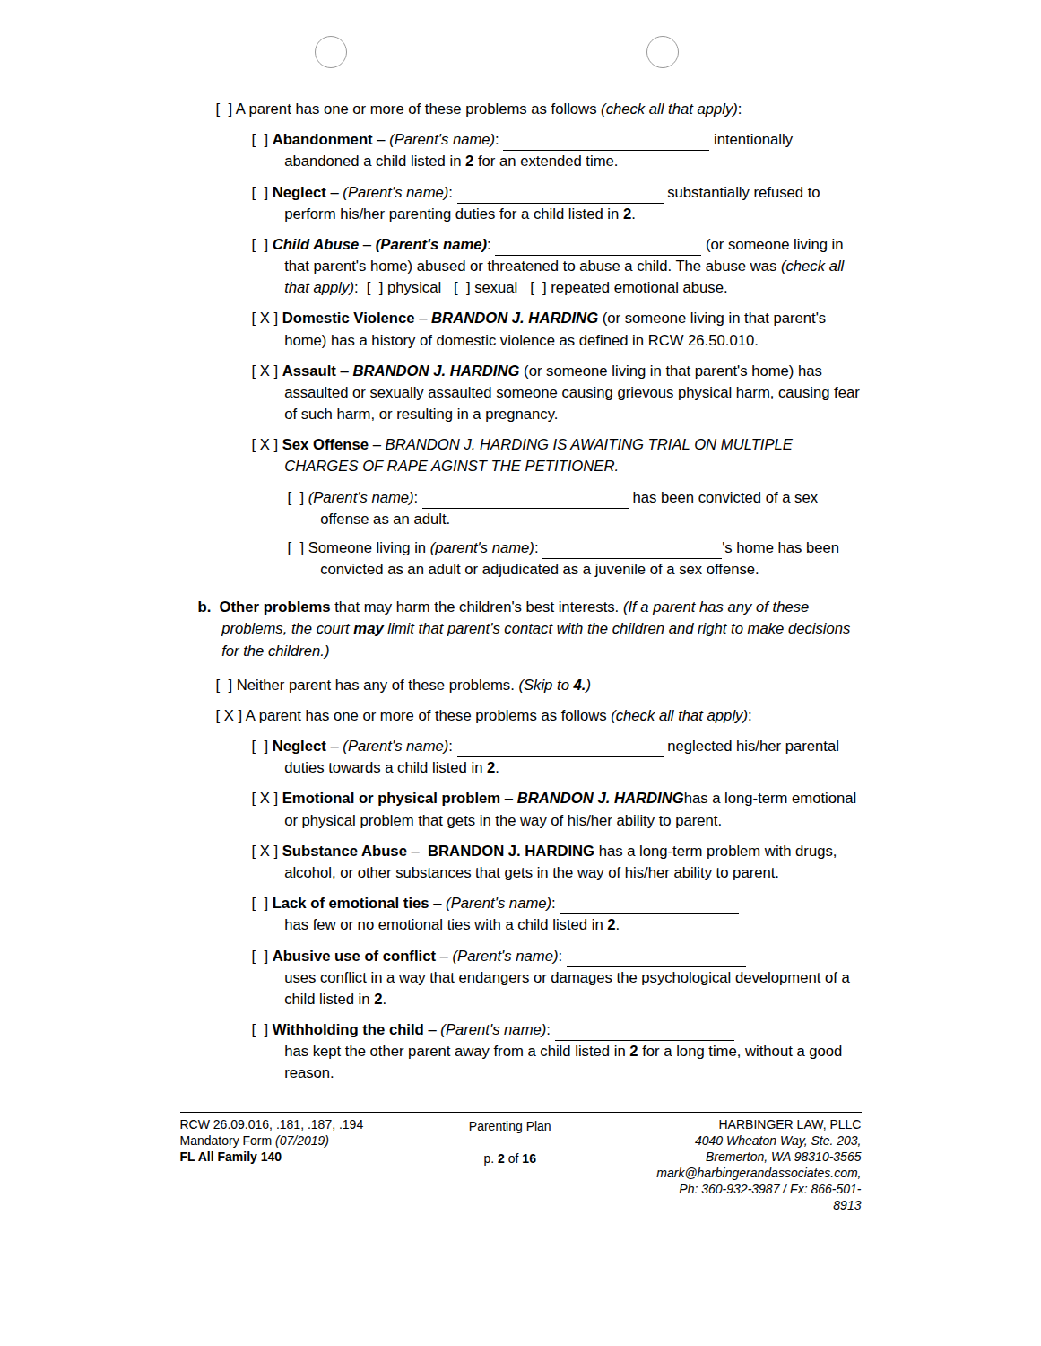[ ] A parent has one or more of these problems as follows (check all that apply):
[ ] Abandonment – (Parent's name): intentionally abandoned a child listed in 2 for an extended time.
[ ] Neglect – (Parent's name): substantially refused to perform his/her parenting duties for a child listed in 2.
[ ] Child Abuse – (Parent's name): (or someone living in that parent's home) abused or threatened to abuse a child. The abuse was (check all that apply): [ ] physical [ ] sexual [ ] repeated emotional abuse.
[ X ] Domestic Violence – BRANDON J. HARDING (or someone living in that parent's home) has a history of domestic violence as defined in RCW 26.50.010.
[ X ] Assault – BRANDON J. HARDING (or someone living in that parent's home) has assaulted or sexually assaulted someone causing grievous physical harm, causing fear of such harm, or resulting in a pregnancy.
[ X ] Sex Offense – BRANDON J. HARDING IS AWAITING TRIAL ON MULTIPLE CHARGES OF RAPE AGINST THE PETITIONER.
[ ] (Parent's name): has been convicted of a sex offense as an adult.
[ ] Someone living in (parent's name): 's home has been convicted as an adult or adjudicated as a juvenile of a sex offense.
b. Other problems that may harm the children's best interests. (If a parent has any of these problems, the court may limit that parent's contact with the children and right to make decisions for the children.)
[ ] Neither parent has any of these problems. (Skip to 4.)
[ X ] A parent has one or more of these problems as follows (check all that apply):
[ ] Neglect – (Parent's name): neglected his/her parental duties towards a child listed in 2.
[ X ] Emotional or physical problem – BRANDON J. HARDINGhas a long-term emotional or physical problem that gets in the way of his/her ability to parent.
[ X ] Substance Abuse – BRANDON J. HARDING has a long-term problem with drugs, alcohol, or other substances that gets in the way of his/her ability to parent.
[ ] Lack of emotional ties – (Parent's name):
has few or no emotional ties with a child listed in 2.
[ ] Abusive use of conflict – (Parent's name):
uses conflict in a way that endangers or damages the psychological development of a child listed in 2.
[ ] Withholding the child – (Parent's name):
has kept the other parent away from a child listed in 2 for a long time, without a good reason.
RCW 26.09.016, .181, .187, .194
Mandatory Form (07/2019)
FL All Family 140
Parenting Plan
p. 2 of 16
HARBINGER LAW, PLLC
4040 Wheaton Way, Ste. 203,
Bremerton, WA 98310-3565
mark@harbingerandassociates.com,
Ph: 360-932-3987 / Fx: 866-501-
8913